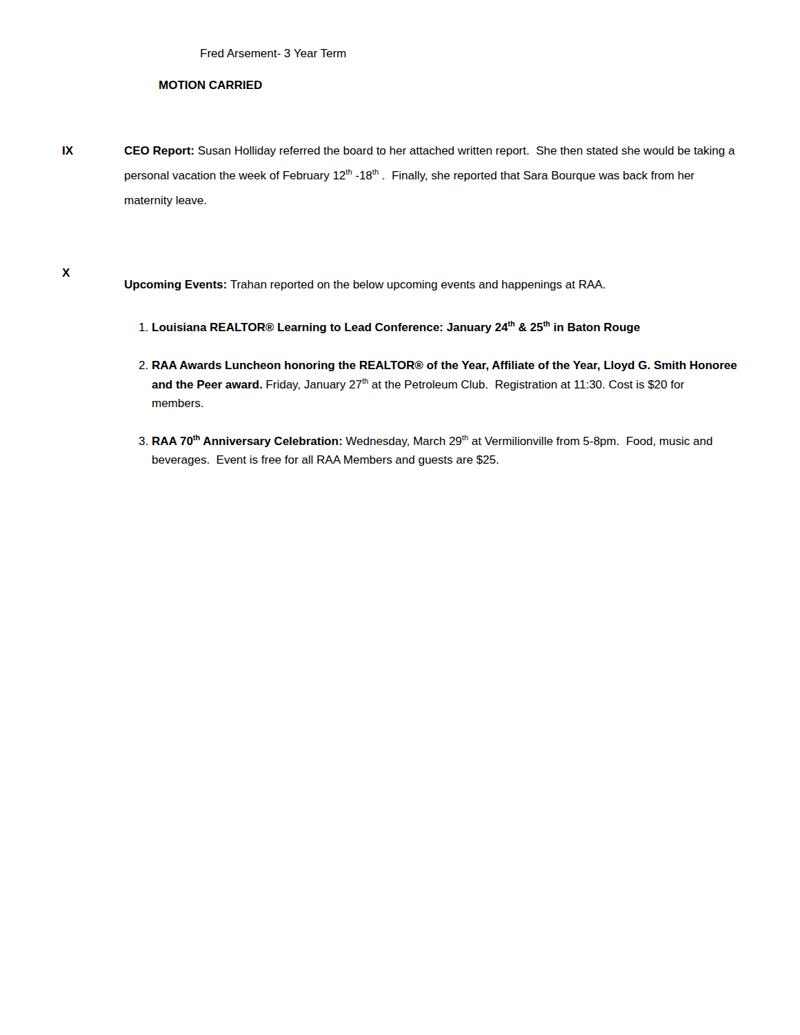Fred Arsement- 3 Year Term
MOTION CARRIED
IX
CEO Report: Susan Holliday referred the board to her attached written report. She then stated she would be taking a personal vacation the week of February 12th -18th . Finally, she reported that Sara Bourque was back from her maternity leave.
X
Upcoming Events: Trahan reported on the below upcoming events and happenings at RAA.
Louisiana REALTOR® Learning to Lead Conference: January 24th & 25th in Baton Rouge
RAA Awards Luncheon honoring the REALTOR® of the Year, Affiliate of the Year, Lloyd G. Smith Honoree and the Peer award. Friday, January 27th at the Petroleum Club. Registration at 11:30. Cost is $20 for members.
RAA 70th Anniversary Celebration: Wednesday, March 29th at Vermilionville from 5-8pm. Food, music and beverages. Event is free for all RAA Members and guests are $25.